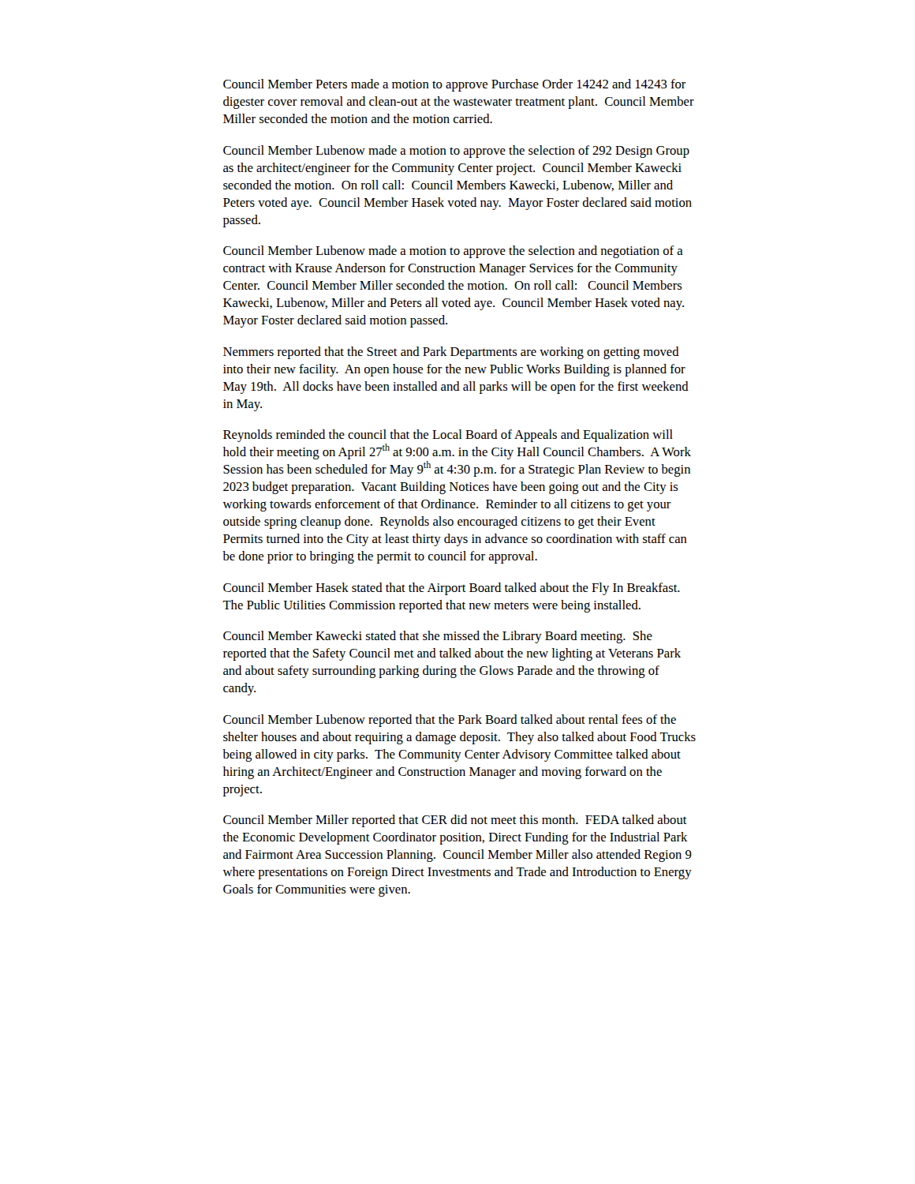Council Member Peters made a motion to approve Purchase Order 14242 and 14243 for digester cover removal and clean-out at the wastewater treatment plant. Council Member Miller seconded the motion and the motion carried.
Council Member Lubenow made a motion to approve the selection of 292 Design Group as the architect/engineer for the Community Center project. Council Member Kawecki seconded the motion. On roll call: Council Members Kawecki, Lubenow, Miller and Peters voted aye. Council Member Hasek voted nay. Mayor Foster declared said motion passed.
Council Member Lubenow made a motion to approve the selection and negotiation of a contract with Krause Anderson for Construction Manager Services for the Community Center. Council Member Miller seconded the motion. On roll call: Council Members Kawecki, Lubenow, Miller and Peters all voted aye. Council Member Hasek voted nay. Mayor Foster declared said motion passed.
Nemmers reported that the Street and Park Departments are working on getting moved into their new facility. An open house for the new Public Works Building is planned for May 19th. All docks have been installed and all parks will be open for the first weekend in May.
Reynolds reminded the council that the Local Board of Appeals and Equalization will hold their meeting on April 27th at 9:00 a.m. in the City Hall Council Chambers. A Work Session has been scheduled for May 9th at 4:30 p.m. for a Strategic Plan Review to begin 2023 budget preparation. Vacant Building Notices have been going out and the City is working towards enforcement of that Ordinance. Reminder to all citizens to get your outside spring cleanup done. Reynolds also encouraged citizens to get their Event Permits turned into the City at least thirty days in advance so coordination with staff can be done prior to bringing the permit to council for approval.
Council Member Hasek stated that the Airport Board talked about the Fly In Breakfast. The Public Utilities Commission reported that new meters were being installed.
Council Member Kawecki stated that she missed the Library Board meeting. She reported that the Safety Council met and talked about the new lighting at Veterans Park and about safety surrounding parking during the Glows Parade and the throwing of candy.
Council Member Lubenow reported that the Park Board talked about rental fees of the shelter houses and about requiring a damage deposit. They also talked about Food Trucks being allowed in city parks. The Community Center Advisory Committee talked about hiring an Architect/Engineer and Construction Manager and moving forward on the project.
Council Member Miller reported that CER did not meet this month. FEDA talked about the Economic Development Coordinator position, Direct Funding for the Industrial Park and Fairmont Area Succession Planning. Council Member Miller also attended Region 9 where presentations on Foreign Direct Investments and Trade and Introduction to Energy Goals for Communities were given.